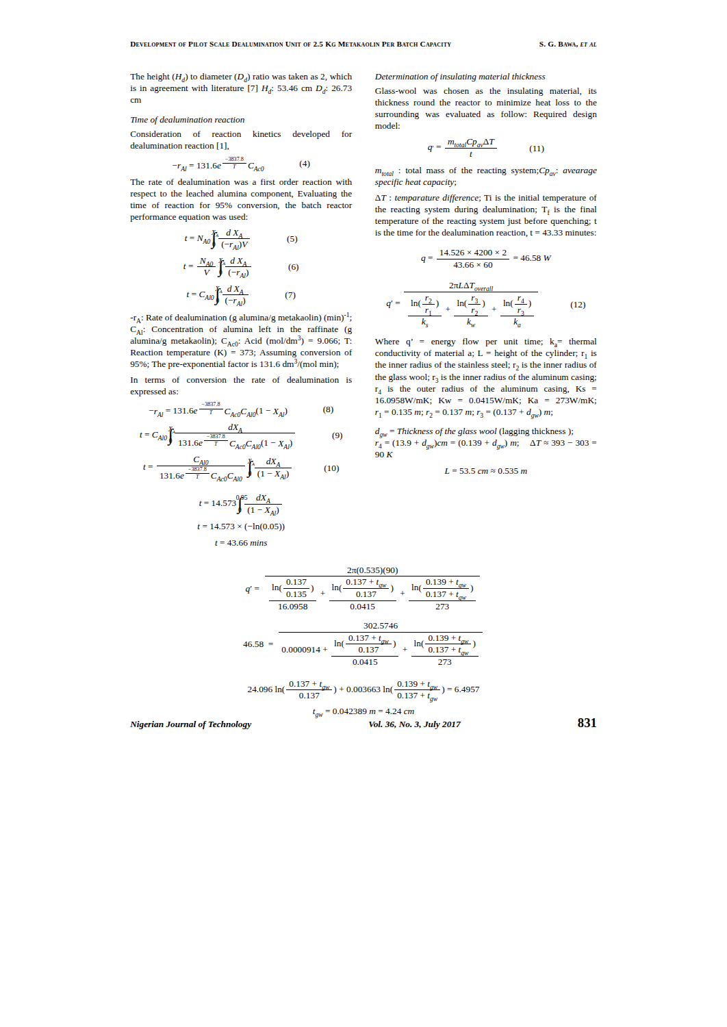Development of Pilot Scale Dealumination Unit of 2.5 Kg Metakaolin Per Batch Capacity
S. G. Bawa, et al
The height (Hd) to diameter (Dd) ratio was taken as 2, which is in agreement with literature [7] Hd: 53.46 cm Dd: 26.73 cm
Time of dealumination reaction
Consideration of reaction kinetics developed for dealumination reaction [1],
−rAl = 131.6e−3837.8 TCAc0
(4)
The rate of dealumination was a first order reaction with respect to the leached alumina component, Evaluating the time of reaction for 95% conversion, the batch reactor performance equation was used:
t = NA0∫XA 0 d XA(−rAl)V
(5)
t = NA0 V∫XA 0 d XA(−rAl)
(6)
t = CAl0∫XA 0 d XA(−rAl)
(7)
-rA: Rate of dealumination (g alumina/g metakaolin) (min)-1; CAl: Concentration of alumina left in the raffinate (g alumina/g metakaolin); CAc0: Acid (mol/dm3) = 9.066; T: Reaction temperature (K) = 373; Assuming conversion of 95%; The pre-exponential factor is 131.6 dm3/(mol min);
In terms of conversion the rate of dealumination is expressed as:
−rAl = 131.6e−3837.8 TCAc0CAl0(1 − XAl)
(8)
t = CAl0∫XA 0 dXA 131.6e−3837.8 TCAc0CAl0(1 − XAl)
(9)
t = CAl0131.6e−3837.8 TCAc0CAl0∫XA 0 dXA(1 − XAl)
(10)
t = 14.573∫0.950 dXA(1 − XAl)
t = 14.573 × (−ln(0.05))
t = 43.66 mins
Determination of insulating material thickness
Glass-wool was chosen as the insulating material, its thickness round the reactor to minimize heat loss to the surrounding was evaluated as follow: Required design model:
q, = mtotalCpav ΔT t
(11)
mtotal : total mass of the reacting system;Cpav: avearage specific heat capacity;
ΔT : temparature difference; Ti is the initial temperature of the reacting system during dealumination; Tf is the final temperature of the reacting system just before quenching; t is the time for the dealumination reaction, t = 43.33 minutes:
q = 14.526 × 4200 × 243.66 × 60 = 46.58 W
q′ = 2πLΔToverall ln(r2 r1) ks + ln(r3 r2) kw + ln(r4 r3) ka
(12)
Where q’ = energy flow per unit time; ka= thermal conductivity of material a; L = height of the cylinder; r1 is the inner radius of the stainless steel; r2 is the inner radius of the glass wool; r3 is the inner radius of the aluminum casing; r4 is the outer radius of the aluminum casing, Ks = 16.0958W/mK; Kw = 0.0415W/mK; Ka = 273W/mK; r1 = 0.135 m; r2 = 0.137 m; r3 = (0.137 + dgw) m;
dgw = Thickness of the glass wool (lagging thickness );
r4 = (13.9 + dgw)cm = (0.139 + dgw) m; ΔT ≈ 393 − 303 = 90 K
L = 53.5 cm ≈ 0.535 m
q′ =
2π(0.535)(90) ln(0.1370.135) 16.0958 + ln(0.137 + tgw 0.137) 0.0415 + ln(0.139 + tgw 0.137 + tgw) 273
46.58 =
302.5746 0.0000914 + ln(0.137 + tgw 0.137) 0.0415 + ln(0.139 + tgw 0.137 + tgw) 273
24.096 ln(0.137 + tgw 0.137) + 0.003663 ln(0.139 + tgw 0.137 + tgw) = 6.4957
tgw = 0.042389 m = 4.24 cm
Nigerian Journal of Technology
Vol. 36, No. 3, July 2017
831